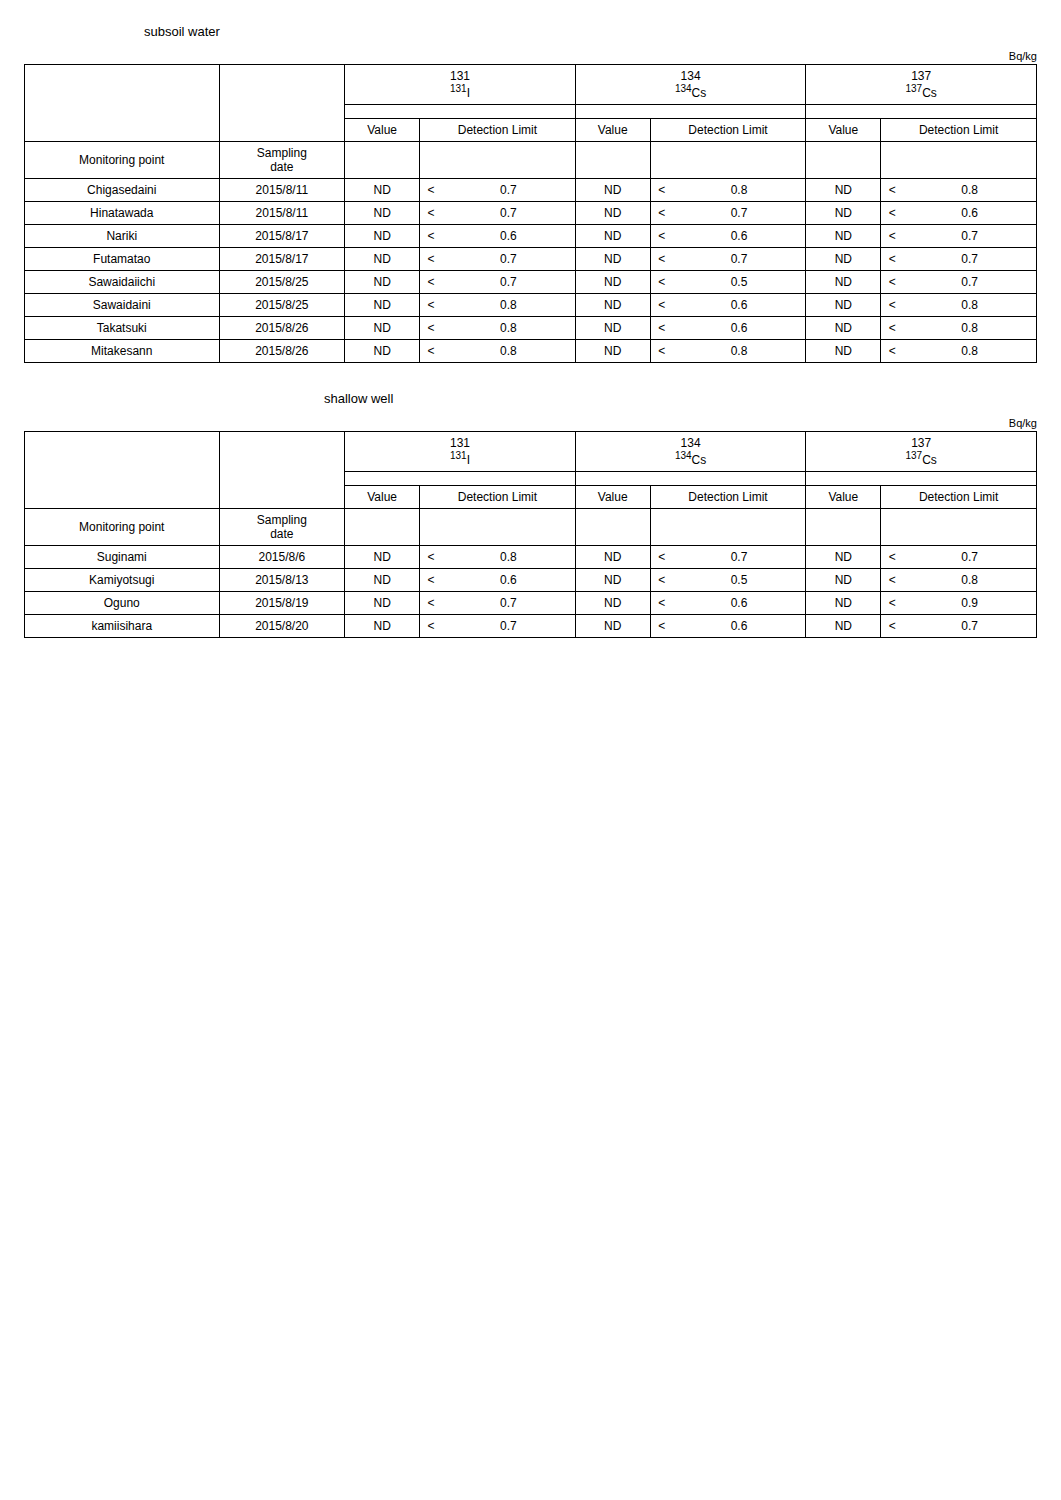subsoil water
Bq/kg
| | | 131 131 I | 134 134 Cs | 137 137 Cs |
| Value | Detection Limit | Value | Detection Limit | Value | Detection Limit |
| Monitoring point | Sampling date | | | | | | |
| Chigasedaini | 2015/8/11 | ND | < | 0.7 | ND | < | 0.8 | ND | < | 0.8 |
| Hinatawada | 2015/8/11 | ND | < | 0.7 | ND | < | 0.7 | ND | < | 0.6 |
| Nariki | 2015/8/17 | ND | < | 0.6 | ND | < | 0.6 | ND | < | 0.7 |
| Futamatao | 2015/8/17 | ND | < | 0.7 | ND | < | 0.7 | ND | < | 0.7 |
| Sawaidaiichi | 2015/8/25 | ND | < | 0.7 | ND | < | 0.5 | ND | < | 0.7 |
| Sawaidaini | 2015/8/25 | ND | < | 0.8 | ND | < | 0.6 | ND | < | 0.8 |
| Takatsuki | 2015/8/26 | ND | < | 0.8 | ND | < | 0.6 | ND | < | 0.8 |
| Mitakesann | 2015/8/26 | ND | < | 0.8 | ND | < | 0.8 | ND | < | 0.8 |
shallow well
Bq/kg
| | | 131 131 I | 134 134 Cs | 137 137 Cs |
| Value | Detection Limit | Value | Detection Limit | Value | Detection Limit |
| Monitoring point | Sampling date | | | | | | |
| Suginami | 2015/8/6 | ND | < | 0.8 | ND | < | 0.7 | ND | < | 0.7 |
| Kamiyotsugi | 2015/8/13 | ND | < | 0.6 | ND | < | 0.5 | ND | < | 0.8 |
| Oguno | 2015/8/19 | ND | < | 0.7 | ND | < | 0.6 | ND | < | 0.9 |
| kamiisihara | 2015/8/20 | ND | < | 0.7 | ND | < | 0.6 | ND | < | 0.7 |